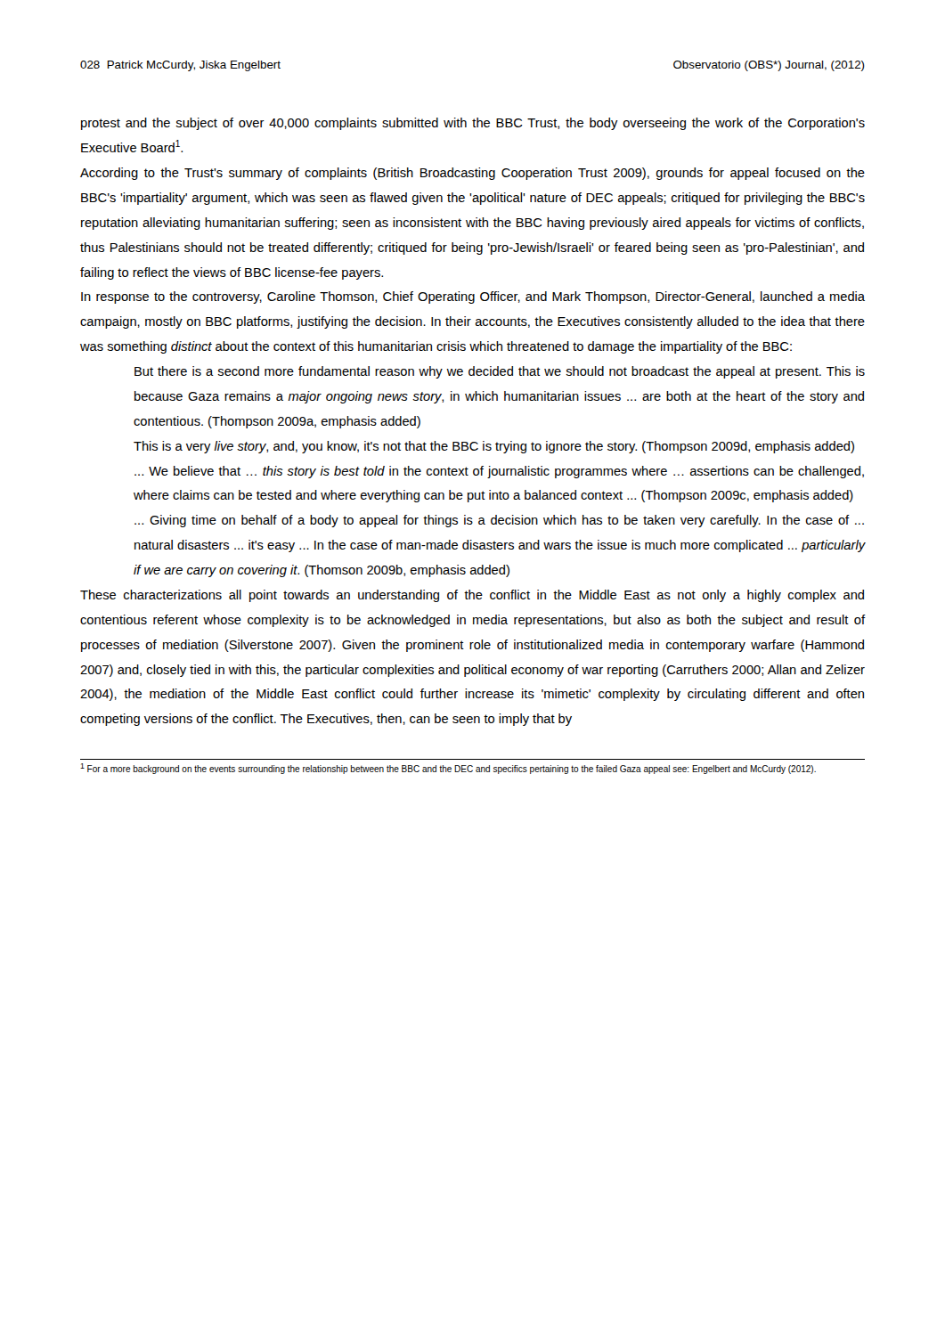028 Patrick McCurdy, Jiska Engelbert
Observatorio (OBS*) Journal, (2012)
protest and the subject of over 40,000 complaints submitted with the BBC Trust, the body overseeing the work of the Corporation's Executive Board1.
According to the Trust's summary of complaints (British Broadcasting Cooperation Trust 2009), grounds for appeal focused on the BBC's 'impartiality' argument, which was seen as flawed given the 'apolitical' nature of DEC appeals; critiqued for privileging the BBC's reputation alleviating humanitarian suffering; seen as inconsistent with the BBC having previously aired appeals for victims of conflicts, thus Palestinians should not be treated differently; critiqued for being 'pro-Jewish/Israeli' or feared being seen as 'pro-Palestinian', and failing to reflect the views of BBC license-fee payers.
In response to the controversy, Caroline Thomson, Chief Operating Officer, and Mark Thompson, Director-General, launched a media campaign, mostly on BBC platforms, justifying the decision. In their accounts, the Executives consistently alluded to the idea that there was something distinct about the context of this humanitarian crisis which threatened to damage the impartiality of the BBC:
But there is a second more fundamental reason why we decided that we should not broadcast the appeal at present. This is because Gaza remains a major ongoing news story, in which humanitarian issues ... are both at the heart of the story and contentious. (Thompson 2009a, emphasis added)
This is a very live story, and, you know, it's not that the BBC is trying to ignore the story. (Thompson 2009d, emphasis added)
... We believe that … this story is best told in the context of journalistic programmes where … assertions can be challenged, where claims can be tested and where everything can be put into a balanced context ... (Thompson 2009c, emphasis added)
... Giving time on behalf of a body to appeal for things is a decision which has to be taken very carefully. In the case of ... natural disasters ... it's easy ... In the case of man-made disasters and wars the issue is much more complicated ... particularly if we are carry on covering it. (Thomson 2009b, emphasis added)
These characterizations all point towards an understanding of the conflict in the Middle East as not only a highly complex and contentious referent whose complexity is to be acknowledged in media representations, but also as both the subject and result of processes of mediation (Silverstone 2007). Given the prominent role of institutionalized media in contemporary warfare (Hammond 2007) and, closely tied in with this, the particular complexities and political economy of war reporting (Carruthers 2000; Allan and Zelizer 2004), the mediation of the Middle East conflict could further increase its 'mimetic' complexity by circulating different and often competing versions of the conflict. The Executives, then, can be seen to imply that by
1 For a more background on the events surrounding the relationship between the BBC and the DEC and specifics pertaining to the failed Gaza appeal see: Engelbert and McCurdy (2012).